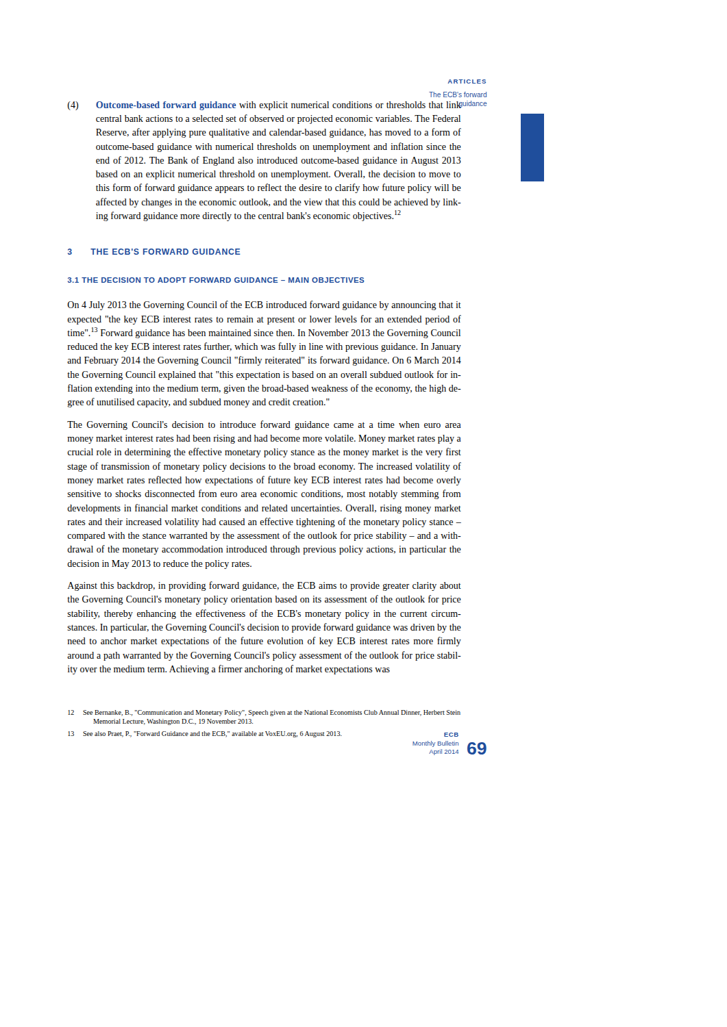ARTICLES
The ECB's forward
guidance
(4)
Outcome-based forward guidance with explicit numerical conditions or thresholds that link central bank actions to a selected set of observed or projected economic variables. The Federal Reserve, after applying pure qualitative and calendar-based guidance, has moved to a form of outcome-based guidance with numerical thresholds on unemployment and inflation since the end of 2012. The Bank of England also introduced outcome-based guidance in August 2013 based on an explicit numerical threshold on unemployment. Overall, the decision to move to this form of forward guidance appears to reflect the desire to clarify how future policy will be affected by changes in the economic outlook, and the view that this could be achieved by linking forward guidance more directly to the central bank's economic objectives.12
3 THE ECB'S FORWARD GUIDANCE
3.1 THE DECISION TO ADOPT FORWARD GUIDANCE – MAIN OBJECTIVES
On 4 July 2013 the Governing Council of the ECB introduced forward guidance by announcing that it expected "the key ECB interest rates to remain at present or lower levels for an extended period of time".13 Forward guidance has been maintained since then. In November 2013 the Governing Council reduced the key ECB interest rates further, which was fully in line with previous guidance. In January and February 2014 the Governing Council "firmly reiterated" its forward guidance. On 6 March 2014 the Governing Council explained that "this expectation is based on an overall subdued outlook for inflation extending into the medium term, given the broad-based weakness of the economy, the high degree of unutilised capacity, and subdued money and credit creation."
The Governing Council's decision to introduce forward guidance came at a time when euro area money market interest rates had been rising and had become more volatile. Money market rates play a crucial role in determining the effective monetary policy stance as the money market is the very first stage of transmission of monetary policy decisions to the broad economy. The increased volatility of money market rates reflected how expectations of future key ECB interest rates had become overly sensitive to shocks disconnected from euro area economic conditions, most notably stemming from developments in financial market conditions and related uncertainties. Overall, rising money market rates and their increased volatility had caused an effective tightening of the monetary policy stance – compared with the stance warranted by the assessment of the outlook for price stability – and a withdrawal of the monetary accommodation introduced through previous policy actions, in particular the decision in May 2013 to reduce the policy rates.
Against this backdrop, in providing forward guidance, the ECB aims to provide greater clarity about the Governing Council's monetary policy orientation based on its assessment of the outlook for price stability, thereby enhancing the effectiveness of the ECB's monetary policy in the current circumstances. In particular, the Governing Council's decision to provide forward guidance was driven by the need to anchor market expectations of the future evolution of key ECB interest rates more firmly around a path warranted by the Governing Council's policy assessment of the outlook for price stability over the medium term. Achieving a firmer anchoring of market expectations was
12 See Bernanke, B., "Communication and Monetary Policy", Speech given at the National Economists Club Annual Dinner, Herbert Stein Memorial Lecture, Washington D.C., 19 November 2013.
13 See also Praet, P., "Forward Guidance and the ECB," available at VoxEU.org, 6 August 2013.
ECB
Monthly Bulletin
April 2014
69